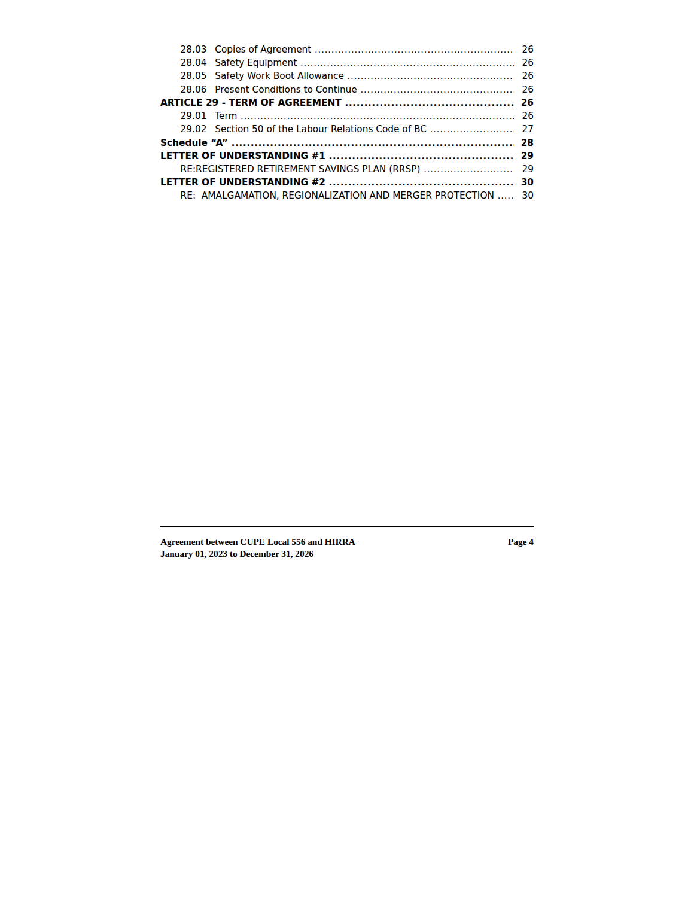28.03 Copies of Agreement ........................................................................................ 26
28.04 Safety Equipment ........................................................................................... 26
28.05 Safety Work Boot Allowance ........................................................................... 26
28.06 Present Conditions to Continue ........................................................................ 26
ARTICLE 29 - TERM OF AGREEMENT ......................................................................... 26
29.01 Term ......................................................................................................... 26
29.02 Section 50 of the Labour Relations Code of BC .................................................. 27
Schedule “A” ................................................................................................. 28
LETTER OF UNDERSTANDING #1 ............................................................................. 29
RE: REGISTERED RETIREMENT SAVINGS PLAN (RRSP) ............................................... 29
LETTER OF UNDERSTANDING #2 ............................................................................. 30
RE: AMALGAMATION, REGIONALIZATION AND MERGER PROTECTION ............................. 30
Agreement between CUPE Local 556 and HIRRA
January 01, 2023 to December 31, 2026
Page 4